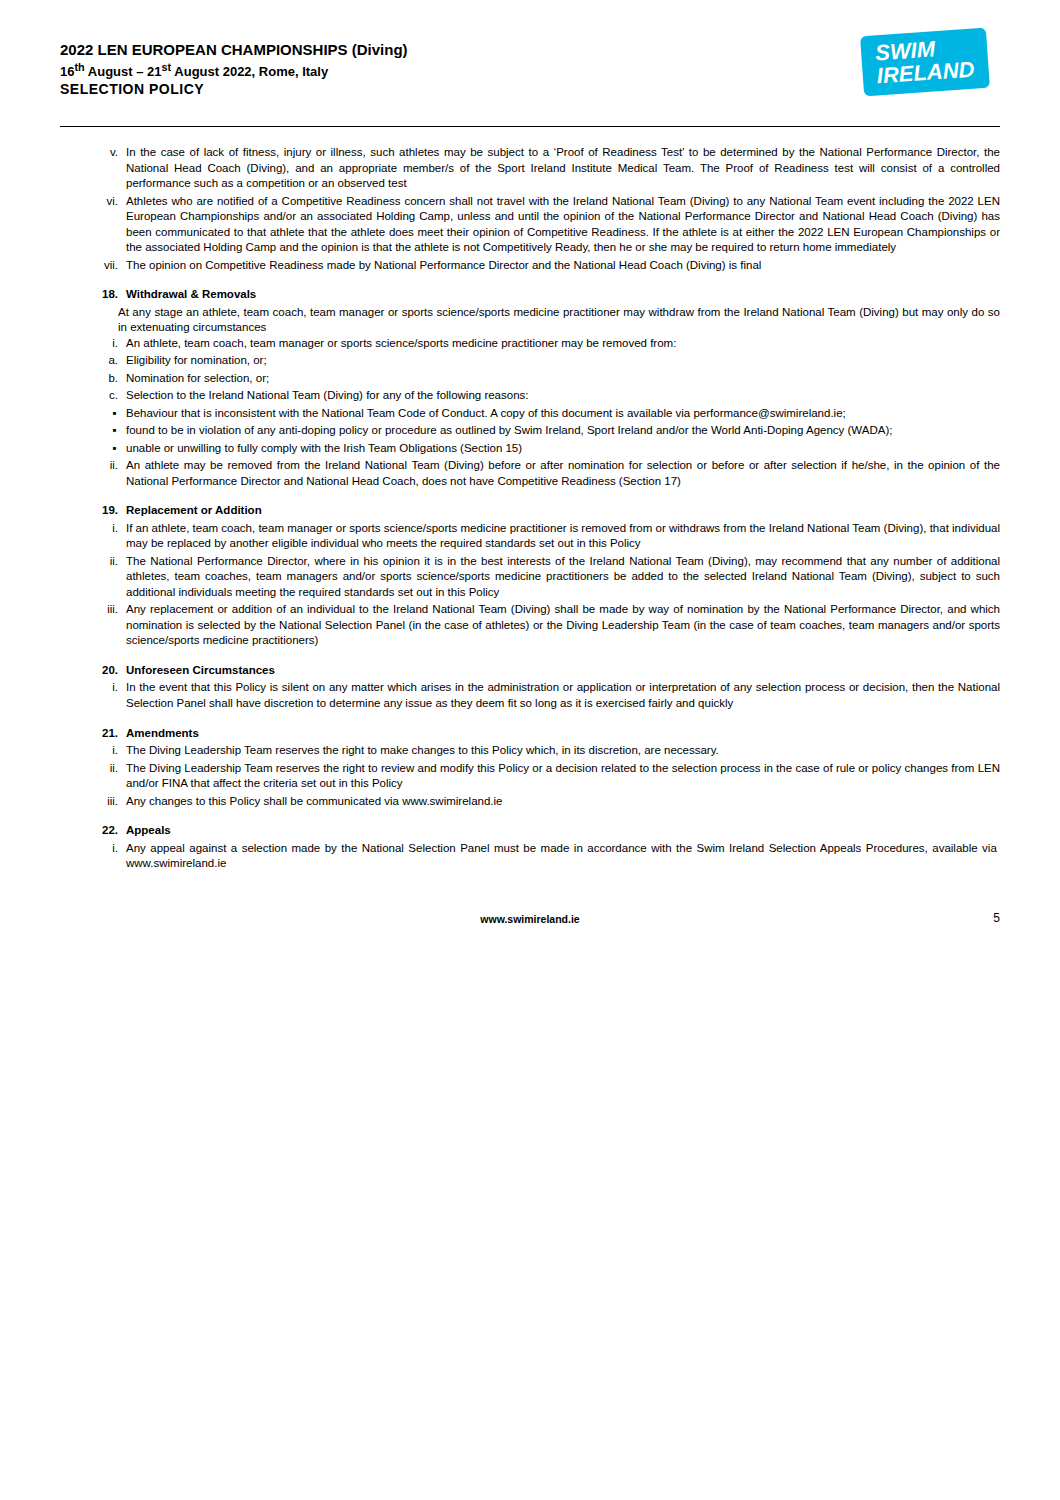2022 LEN EUROPEAN CHAMPIONSHIPS (Diving)
16th August – 21st August 2022, Rome, Italy
SELECTION POLICY
SWIM
IRELAND
v.
In the case of lack of fitness, injury or illness, such athletes may be subject to a ‘Proof of Readiness Test’ to be determined by the National Performance Director, the National Head Coach (Diving), and an appropriate member/s of the Sport Ireland Institute Medical Team. The Proof of Readiness test will consist of a controlled performance such as a competition or an observed test
vi.
Athletes who are notified of a Competitive Readiness concern shall not travel with the Ireland National Team (Diving) to any National Team event including the 2022 LEN European Championships and/or an associated Holding Camp, unless and until the opinion of the National Performance Director and National Head Coach (Diving) has been communicated to that athlete that the athlete does meet their opinion of Competitive Readiness. If the athlete is at either the 2022 LEN European Championships or the associated Holding Camp and the opinion is that the athlete is not Competitively Ready, then he or she may be required to return home immediately
vii.
The opinion on Competitive Readiness made by National Performance Director and the National Head Coach (Diving) is final
18.
Withdrawal & Removals
At any stage an athlete, team coach, team manager or sports science/sports medicine practitioner may withdraw from the Ireland National Team (Diving) but may only do so in extenuating circumstances
i.
An athlete, team coach, team manager or sports science/sports medicine practitioner may be removed from:
a.
Eligibility for nomination, or;
b.
Nomination for selection, or;
c.
Selection to the Ireland National Team (Diving) for any of the following reasons:
▪
Behaviour that is inconsistent with the National Team Code of Conduct. A copy of this document is available via performance@swimireland.ie;
▪
found to be in violation of any anti-doping policy or procedure as outlined by Swim Ireland, Sport Ireland and/or the World Anti-Doping Agency (WADA);
▪
unable or unwilling to fully comply with the Irish Team Obligations (Section 15)
ii.
An athlete may be removed from the Ireland National Team (Diving) before or after nomination for selection or before or after selection if he/she, in the opinion of the National Performance Director and National Head Coach, does not have Competitive Readiness (Section 17)
19.
Replacement or Addition
i.
If an athlete, team coach, team manager or sports science/sports medicine practitioner is removed from or withdraws from the Ireland National Team (Diving), that individual may be replaced by another eligible individual who meets the required standards set out in this Policy
ii.
The National Performance Director, where in his opinion it is in the best interests of the Ireland National Team (Diving), may recommend that any number of additional athletes, team coaches, team managers and/or sports science/sports medicine practitioners be added to the selected Ireland National Team (Diving), subject to such additional individuals meeting the required standards set out in this Policy
iii.
Any replacement or addition of an individual to the Ireland National Team (Diving) shall be made by way of nomination by the National Performance Director, and which nomination is selected by the National Selection Panel (in the case of athletes) or the Diving Leadership Team (in the case of team coaches, team managers and/or sports science/sports medicine practitioners)
20.
Unforeseen Circumstances
i.
In the event that this Policy is silent on any matter which arises in the administration or application or interpretation of any selection process or decision, then the National Selection Panel shall have discretion to determine any issue as they deem fit so long as it is exercised fairly and quickly
21.
Amendments
i.
The Diving Leadership Team reserves the right to make changes to this Policy which, in its discretion, are necessary.
ii.
The Diving Leadership Team reserves the right to review and modify this Policy or a decision related to the selection process in the case of rule or policy changes from LEN and/or FINA that affect the criteria set out in this Policy
iii.
Any changes to this Policy shall be communicated via www.swimireland.ie
22.
Appeals
i.
Any appeal against a selection made by the National Selection Panel must be made in accordance with the Swim Ireland Selection Appeals Procedures, available via www.swimireland.ie
www.swimireland.ie 5